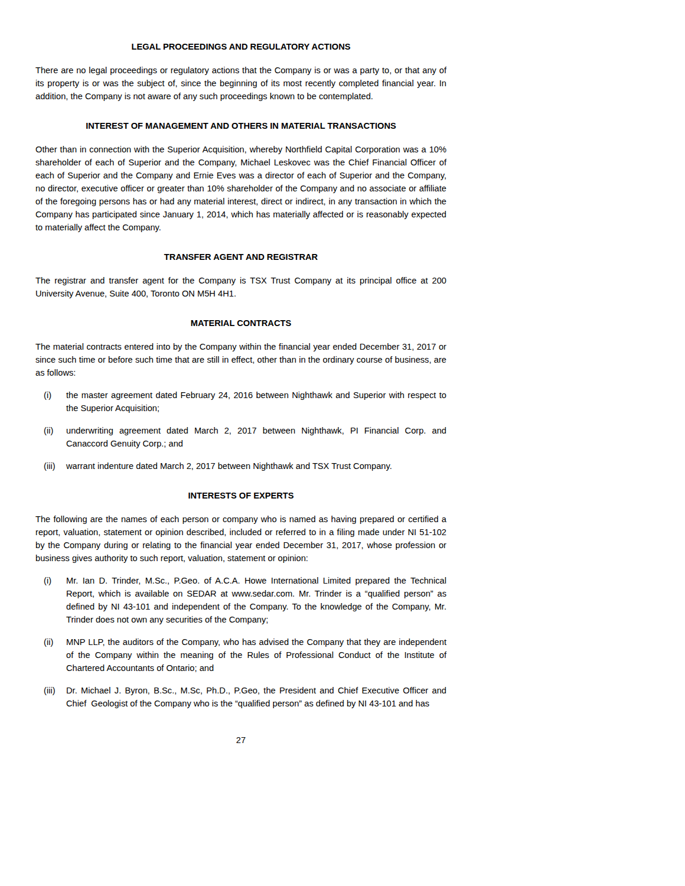Legal Proceedings and Regulatory Actions
There are no legal proceedings or regulatory actions that the Company is or was a party to, or that any of its property is or was the subject of, since the beginning of its most recently completed financial year. In addition, the Company is not aware of any such proceedings known to be contemplated.
Interest of Management and Others in Material Transactions
Other than in connection with the Superior Acquisition, whereby Northfield Capital Corporation was a 10% shareholder of each of Superior and the Company, Michael Leskovec was the Chief Financial Officer of each of Superior and the Company and Ernie Eves was a director of each of Superior and the Company, no director, executive officer or greater than 10% shareholder of the Company and no associate or affiliate of the foregoing persons has or had any material interest, direct or indirect, in any transaction in which the Company has participated since January 1, 2014, which has materially affected or is reasonably expected to materially affect the Company.
Transfer Agent and Registrar
The registrar and transfer agent for the Company is TSX Trust Company at its principal office at 200 University Avenue, Suite 400, Toronto ON M5H 4H1.
Material Contracts
The material contracts entered into by the Company within the financial year ended December 31, 2017 or since such time or before such time that are still in effect, other than in the ordinary course of business, are as follows:
the master agreement dated February 24, 2016 between Nighthawk and Superior with respect to the Superior Acquisition;
underwriting agreement dated March 2, 2017 between Nighthawk, PI Financial Corp. and Canaccord Genuity Corp.; and
warrant indenture dated March 2, 2017 between Nighthawk and TSX Trust Company.
Interests of Experts
The following are the names of each person or company who is named as having prepared or certified a report, valuation, statement or opinion described, included or referred to in a filing made under NI 51-102 by the Company during or relating to the financial year ended December 31, 2017, whose profession or business gives authority to such report, valuation, statement or opinion:
Mr. Ian D. Trinder, M.Sc., P.Geo. of A.C.A. Howe International Limited prepared the Technical Report, which is available on SEDAR at www.sedar.com. Mr. Trinder is a “qualified person” as defined by NI 43-101 and independent of the Company. To the knowledge of the Company, Mr. Trinder does not own any securities of the Company;
MNP LLP, the auditors of the Company, who has advised the Company that they are independent of the Company within the meaning of the Rules of Professional Conduct of the Institute of Chartered Accountants of Ontario; and
Dr. Michael J. Byron, B.Sc., M.Sc, Ph.D., P.Geo, the President and Chief Executive Officer and Chief Geologist of the Company who is the “qualified person” as defined by NI 43-101 and has
27